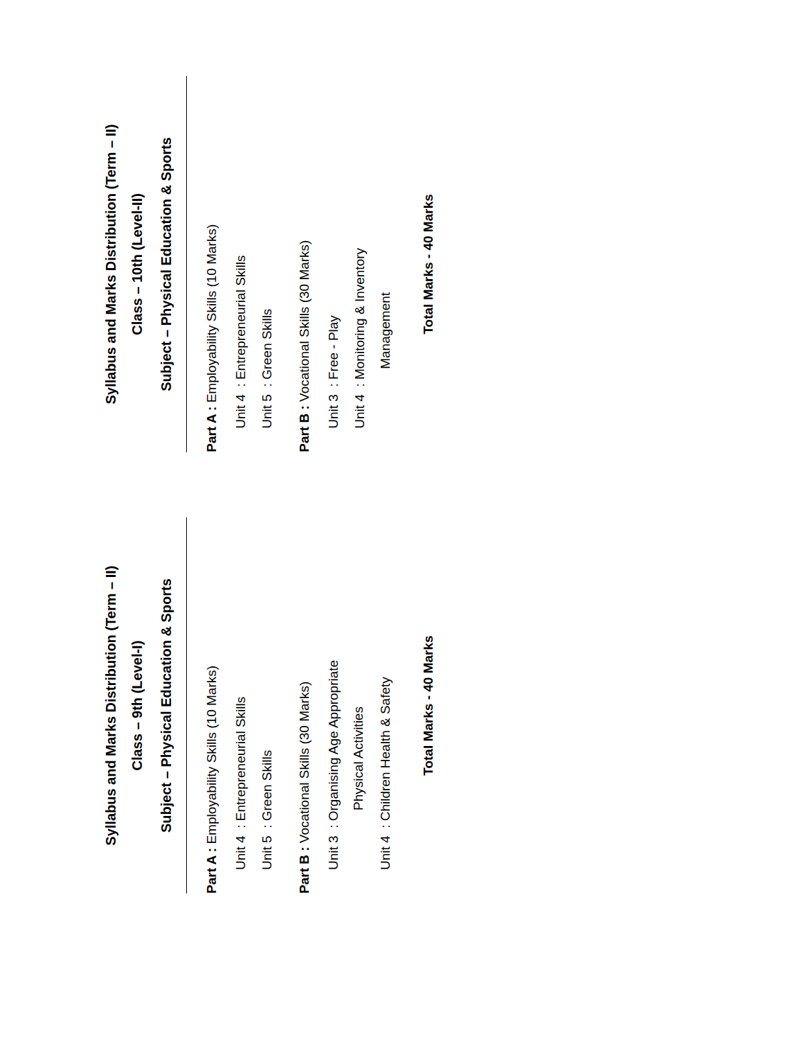Syllabus and Marks Distribution (Term – II)
Class – 9th (Level-I)
Subject – Physical Education & Sports
Part A : Employability Skills (10 Marks)
Unit 4 : Entrepreneurial Skills
Unit 5 : Green Skills
Part B : Vocational Skills (30 Marks)
Unit 3 : Organising Age Appropriate Physical Activities
Unit 4 : Children Health & Safety
Total Marks - 40 Marks
Syllabus and Marks Distribution (Term – II)
Class – 10th (Level-II)
Subject – Physical Education & Sports
Part A : Employability Skills (10 Marks)
Unit 4 : Entrepreneurial Skills
Unit 5 : Green Skills
Part B : Vocational Skills (30 Marks)
Unit 3 : Free - Play
Unit 4 : Monitoring & Inventory Management
Total Marks - 40 Marks